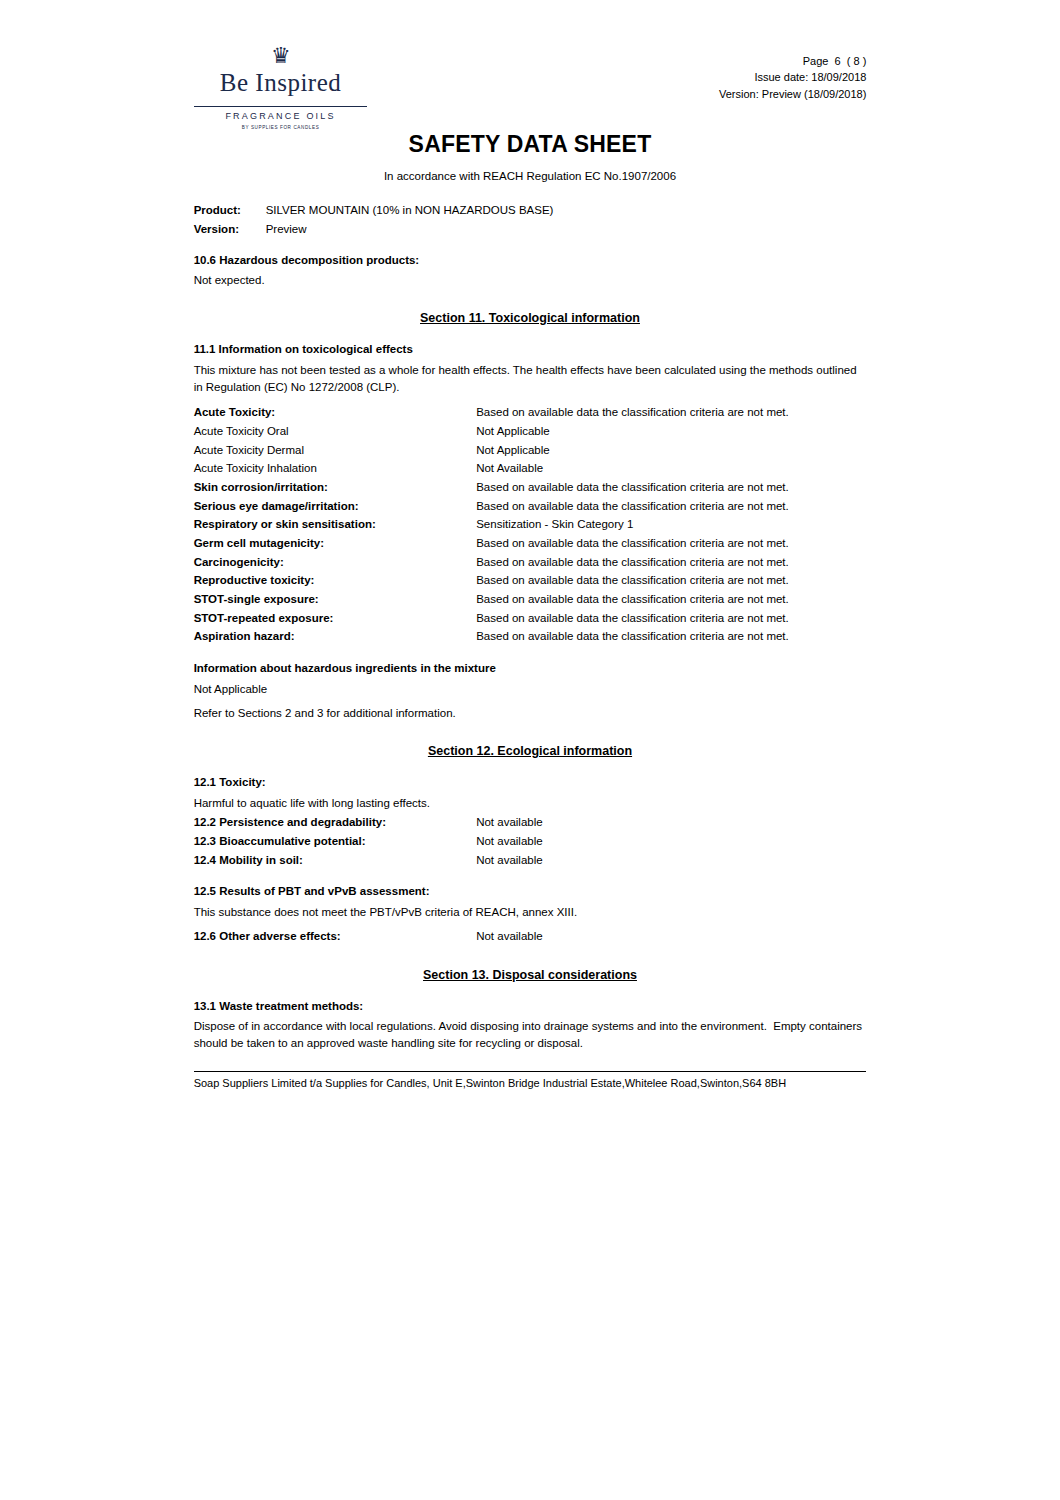Page 6 ( 8 )
Issue date: 18/09/2018
Version: Preview (18/09/2018)
♛
Be Inspired
FRAGRANCE OILS
BY SUPPLIES FOR CANDLES
SAFETY DATA SHEET
In accordance with REACH Regulation EC No.1907/2006
Product: SILVER MOUNTAIN (10% in NON HAZARDOUS BASE)
Version: Preview
10.6 Hazardous decomposition products:
Not expected.
Section 11. Toxicological information
11.1 Information on toxicological effects
This mixture has not been tested as a whole for health effects. The health effects have been calculated using the methods outlined in Regulation (EC) No 1272/2008 (CLP).
| Acute Toxicity: | Based on available data the classification criteria are not met. |
| Acute Toxicity Oral | Not Applicable |
| Acute Toxicity Dermal | Not Applicable |
| Acute Toxicity Inhalation | Not Available |
| Skin corrosion/irritation: | Based on available data the classification criteria are not met. |
| Serious eye damage/irritation: | Based on available data the classification criteria are not met. |
| Respiratory or skin sensitisation: | Sensitization - Skin Category 1 |
| Germ cell mutagenicity: | Based on available data the classification criteria are not met. |
| Carcinogenicity: | Based on available data the classification criteria are not met. |
| Reproductive toxicity: | Based on available data the classification criteria are not met. |
| STOT-single exposure: | Based on available data the classification criteria are not met. |
| STOT-repeated exposure: | Based on available data the classification criteria are not met. |
| Aspiration hazard: | Based on available data the classification criteria are not met. |
Information about hazardous ingredients in the mixture
Not Applicable
Refer to Sections 2 and 3 for additional information.
Section 12. Ecological information
12.1 Toxicity:
Harmful to aquatic life with long lasting effects.
| 12.2 Persistence and degradability: | Not available |
| 12.3 Bioaccumulative potential: | Not available |
| 12.4 Mobility in soil: | Not available |
12.5 Results of PBT and vPvB assessment:
This substance does not meet the PBT/vPvB criteria of REACH, annex XIII.
| 12.6 Other adverse effects: | Not available |
Section 13. Disposal considerations
13.1 Waste treatment methods:
Dispose of in accordance with local regulations. Avoid disposing into drainage systems and into the environment. Empty containers should be taken to an approved waste handling site for recycling or disposal.
Soap Suppliers Limited t/a Supplies for Candles, Unit E,Swinton Bridge Industrial Estate,Whitelee Road,Swinton,S64 8BH